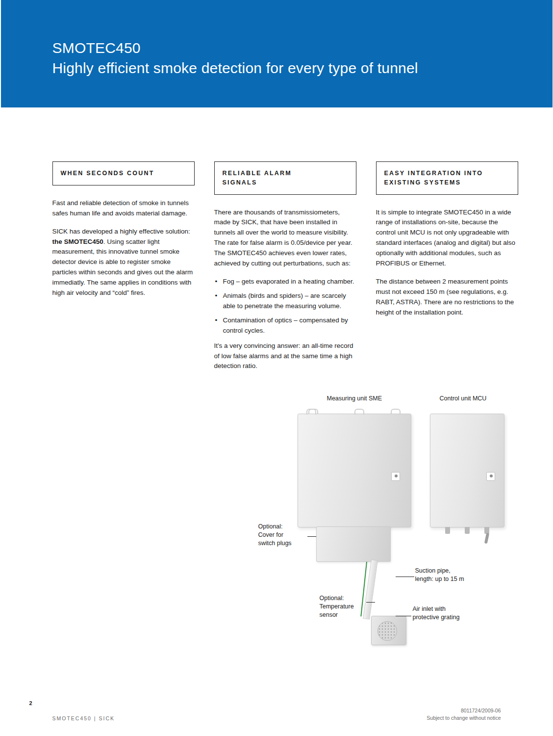SMOTEC450Highly efficient smoke detection for every type of tunnel
WHEN SECONDS COUNT
Fast and reliable detection of smoke in tunnels safes human life and avoids material damage.
SICK has developed a highly effective solution: the SMOTEC450. Using scatter light measurement, this innovative tunnel smoke detector device is able to register smoke particles within seconds and gives out the alarm immediatly. The same applies in conditions with high air velocity and “cold” fires.
RELIABLE ALARM
SIGNALS
There are thousands of transmissiometers, made by SICK, that have been installed in tunnels all over the world to measure visibility. The rate for false alarm is 0.05/device per year. The SMOTEC450 achieves even lower rates, achieved by cutting out perturbations, such as:
Fog – gets evaporated in a heating chamber.
Animals (birds and spiders) – are scarcely able to penetrate the measuring volume.
Contamination of optics – compensated by control cycles.
It's a very convincing answer: an all-time record of low false alarms and at the same time a high detection ratio.
EASY INTEGRATION INTO
EXISTING SYSTEMS
It is simple to integrate SMOTEC450 in a wide range of installations on-site, because the control unit MCU is not only upgradeable with standard interfaces (analog and digital) but also optionally with additional modules, such as PROFIBUS or Ethernet.
The distance between 2 measurement points must not exceed 150 m (see regulations, e.g. RABT, ASTRA). There are no restrictions to the height of the installation point.
Measuring unit SME Control unit MCU
Optional:
Cover for
switch plugs
Suction pipe,
length: up to 15 m
Optional:
Temperature
sensor
Air inlet with
protective grating
2
SMOTEC450 | SICK
8011724/2009-06
Subject to change without notice